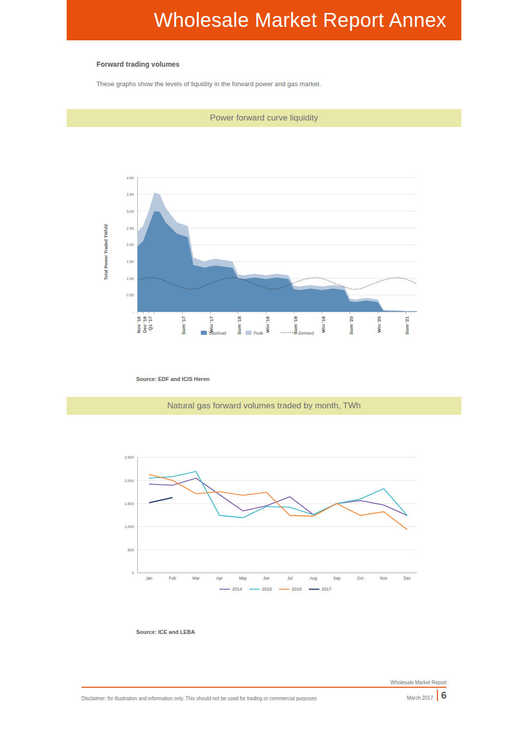Wholesale Market Report Annex
Forward trading volumes
These graphs show the levels of liquidity in the forward power and gas market.
Power forward curve liquidity
Total Power Traded TWh/d 4.00 3.50 3.00 2.50 2.00 1.50 1.00 0.50 - Nov '16 Dec '16 Q1 '17 Sum '17 Win '17 Sum '18 Win '18 Sum '19 Win '19 Sum '20 Win '20 Sum '21 Baseload Peak Demand
Source: EDF and ICIS Heren
Natural gas forward volumes traded by month, TWh
2,500 2,000 1,500 1,000 500 0 Jan Feb Mar Apr May Jun Jul Aug Sep Oct Nov Dec 2014 2015 2016 2017
Source: ICE and LEBA
Wholesale Market Report
Disclaimer: for illustration and information only. This should not be used for trading or commercial purposes
March 2017
6